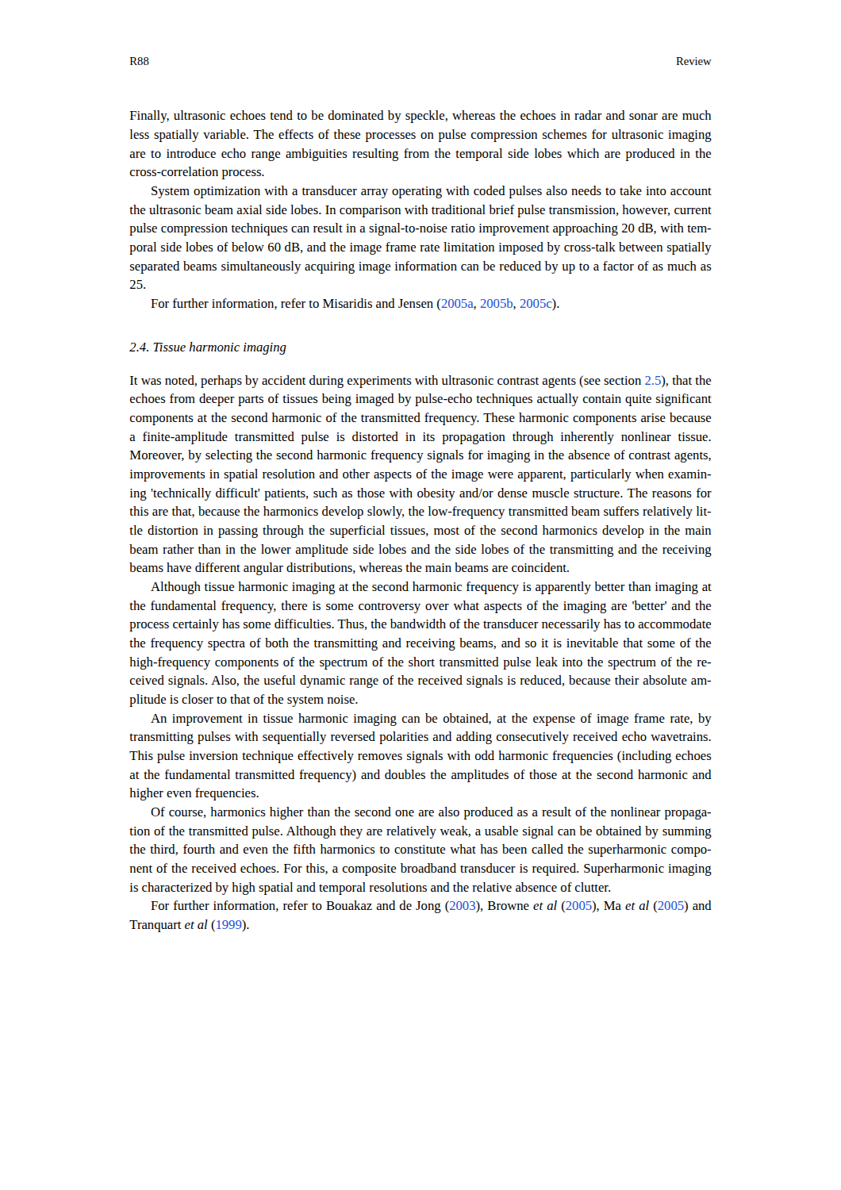R88 Review
Finally, ultrasonic echoes tend to be dominated by speckle, whereas the echoes in radar and sonar are much less spatially variable. The effects of these processes on pulse compression schemes for ultrasonic imaging are to introduce echo range ambiguities resulting from the temporal side lobes which are produced in the cross-correlation process.
System optimization with a transducer array operating with coded pulses also needs to take into account the ultrasonic beam axial side lobes. In comparison with traditional brief pulse transmission, however, current pulse compression techniques can result in a signal-to-noise ratio improvement approaching 20 dB, with temporal side lobes of below 60 dB, and the image frame rate limitation imposed by cross-talk between spatially separated beams simultaneously acquiring image information can be reduced by up to a factor of as much as 25.
For further information, refer to Misaridis and Jensen (2005a, 2005b, 2005c).
2.4. Tissue harmonic imaging
It was noted, perhaps by accident during experiments with ultrasonic contrast agents (see section 2.5), that the echoes from deeper parts of tissues being imaged by pulse-echo techniques actually contain quite significant components at the second harmonic of the transmitted frequency. These harmonic components arise because a finite-amplitude transmitted pulse is distorted in its propagation through inherently nonlinear tissue. Moreover, by selecting the second harmonic frequency signals for imaging in the absence of contrast agents, improvements in spatial resolution and other aspects of the image were apparent, particularly when examining 'technically difficult' patients, such as those with obesity and/or dense muscle structure. The reasons for this are that, because the harmonics develop slowly, the low-frequency transmitted beam suffers relatively little distortion in passing through the superficial tissues, most of the second harmonics develop in the main beam rather than in the lower amplitude side lobes and the side lobes of the transmitting and the receiving beams have different angular distributions, whereas the main beams are coincident.
Although tissue harmonic imaging at the second harmonic frequency is apparently better than imaging at the fundamental frequency, there is some controversy over what aspects of the imaging are 'better' and the process certainly has some difficulties. Thus, the bandwidth of the transducer necessarily has to accommodate the frequency spectra of both the transmitting and receiving beams, and so it is inevitable that some of the high-frequency components of the spectrum of the short transmitted pulse leak into the spectrum of the received signals. Also, the useful dynamic range of the received signals is reduced, because their absolute amplitude is closer to that of the system noise.
An improvement in tissue harmonic imaging can be obtained, at the expense of image frame rate, by transmitting pulses with sequentially reversed polarities and adding consecutively received echo wavetrains. This pulse inversion technique effectively removes signals with odd harmonic frequencies (including echoes at the fundamental transmitted frequency) and doubles the amplitudes of those at the second harmonic and higher even frequencies.
Of course, harmonics higher than the second one are also produced as a result of the nonlinear propagation of the transmitted pulse. Although they are relatively weak, a usable signal can be obtained by summing the third, fourth and even the fifth harmonics to constitute what has been called the superharmonic component of the received echoes. For this, a composite broadband transducer is required. Superharmonic imaging is characterized by high spatial and temporal resolutions and the relative absence of clutter.
For further information, refer to Bouakaz and de Jong (2003), Browne et al (2005), Ma et al (2005) and Tranquart et al (1999).